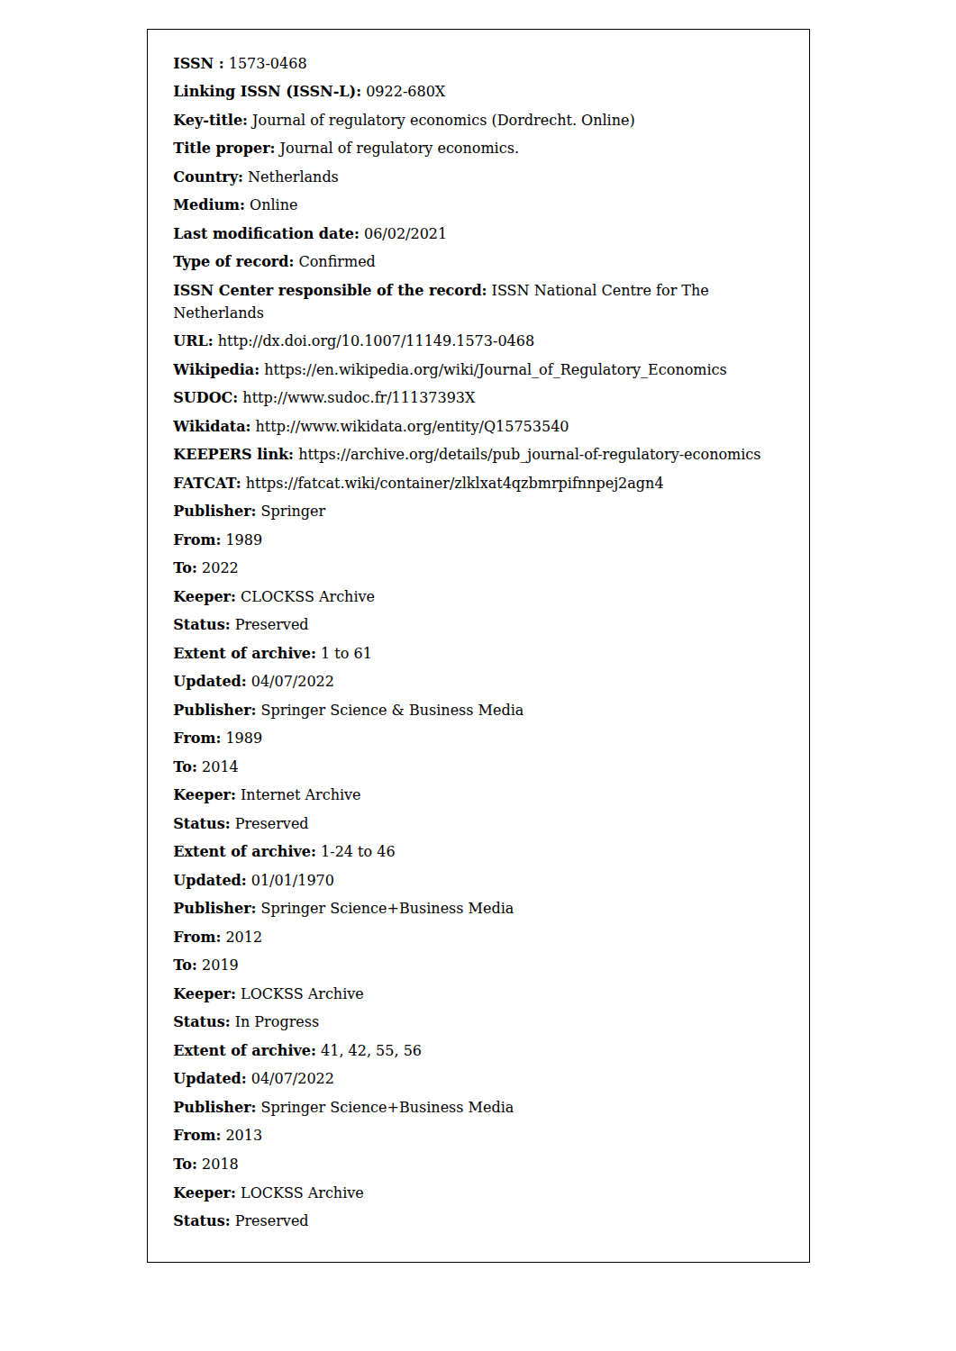ISSN :
1573-0468
Linking ISSN (ISSN-L):
0922-680X
Key-title:
Journal of regulatory economics (Dordrecht. Online)
Title proper:
Journal of regulatory economics.
Country:
Netherlands
Medium:
Online
Last modification date:
06/02/2021
Type of record:
Confirmed
ISSN Center responsible of the record:
ISSN National Centre for The Netherlands
URL:
http://dx.doi.org/10.1007/11149.1573-0468
Wikipedia:
https://en.wikipedia.org/wiki/Journal_of_Regulatory_Economics
SUDOC:
http://www.sudoc.fr/11137393X
Wikidata:
http://www.wikidata.org/entity/Q15753540
KEEPERS link:
https://archive.org/details/pub_journal-of-regulatory-economics
FATCAT:
https://fatcat.wiki/container/zlklxat4qzbmrpifnnpej2agn4
Publisher:
Springer
From:
1989
To:
2022
Keeper:
CLOCKSS Archive
Status:
Preserved
Extent of archive:
1 to 61
Updated:
04/07/2022
Publisher:
Springer Science & Business Media
From:
1989
To:
2014
Keeper:
Internet Archive
Status:
Preserved
Extent of archive:
1-24 to 46
Updated:
01/01/1970
Publisher:
Springer Science+Business Media
From:
2012
To:
2019
Keeper:
LOCKSS Archive
Status:
In Progress
Extent of archive:
41, 42, 55, 56
Updated:
04/07/2022
Publisher:
Springer Science+Business Media
From:
2013
To:
2018
Keeper:
LOCKSS Archive
Status:
Preserved